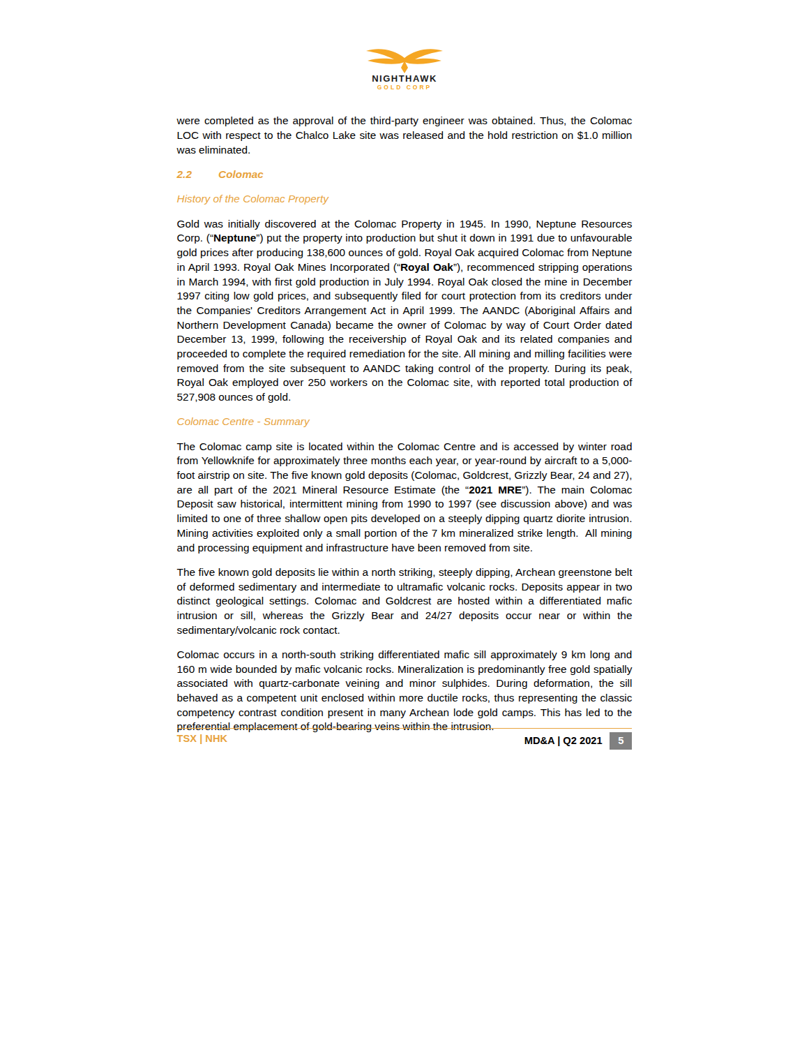NIGHTHAWK GOLD CORP
were completed as the approval of the third-party engineer was obtained. Thus, the Colomac LOC with respect to the Chalco Lake site was released and the hold restriction on $1.0 million was eliminated.
2.2 Colomac
History of the Colomac Property
Gold was initially discovered at the Colomac Property in 1945. In 1990, Neptune Resources Corp. (“Neptune”) put the property into production but shut it down in 1991 due to unfavourable gold prices after producing 138,600 ounces of gold. Royal Oak acquired Colomac from Neptune in April 1993. Royal Oak Mines Incorporated (“Royal Oak”), recommenced stripping operations in March 1994, with first gold production in July 1994. Royal Oak closed the mine in December 1997 citing low gold prices, and subsequently filed for court protection from its creditors under the Companies' Creditors Arrangement Act in April 1999. The AANDC (Aboriginal Affairs and Northern Development Canada) became the owner of Colomac by way of Court Order dated December 13, 1999, following the receivership of Royal Oak and its related companies and proceeded to complete the required remediation for the site. All mining and milling facilities were removed from the site subsequent to AANDC taking control of the property. During its peak, Royal Oak employed over 250 workers on the Colomac site, with reported total production of 527,908 ounces of gold.
Colomac Centre - Summary
The Colomac camp site is located within the Colomac Centre and is accessed by winter road from Yellowknife for approximately three months each year, or year-round by aircraft to a 5,000-foot airstrip on site. The five known gold deposits (Colomac, Goldcrest, Grizzly Bear, 24 and 27), are all part of the 2021 Mineral Resource Estimate (the “2021 MRE”). The main Colomac Deposit saw historical, intermittent mining from 1990 to 1997 (see discussion above) and was limited to one of three shallow open pits developed on a steeply dipping quartz diorite intrusion. Mining activities exploited only a small portion of the 7 km mineralized strike length. All mining and processing equipment and infrastructure have been removed from site.
The five known gold deposits lie within a north striking, steeply dipping, Archean greenstone belt of deformed sedimentary and intermediate to ultramafic volcanic rocks. Deposits appear in two distinct geological settings. Colomac and Goldcrest are hosted within a differentiated mafic intrusion or sill, whereas the Grizzly Bear and 24/27 deposits occur near or within the sedimentary/volcanic rock contact.
Colomac occurs in a north-south striking differentiated mafic sill approximately 9 km long and 160 m wide bounded by mafic volcanic rocks. Mineralization is predominantly free gold spatially associated with quartz-carbonate veining and minor sulphides. During deformation, the sill behaved as a competent unit enclosed within more ductile rocks, thus representing the classic competency contrast condition present in many Archean lode gold camps. This has led to the preferential emplacement of gold-bearing veins within the intrusion.
TSX | NHK MD&A | Q2 20215